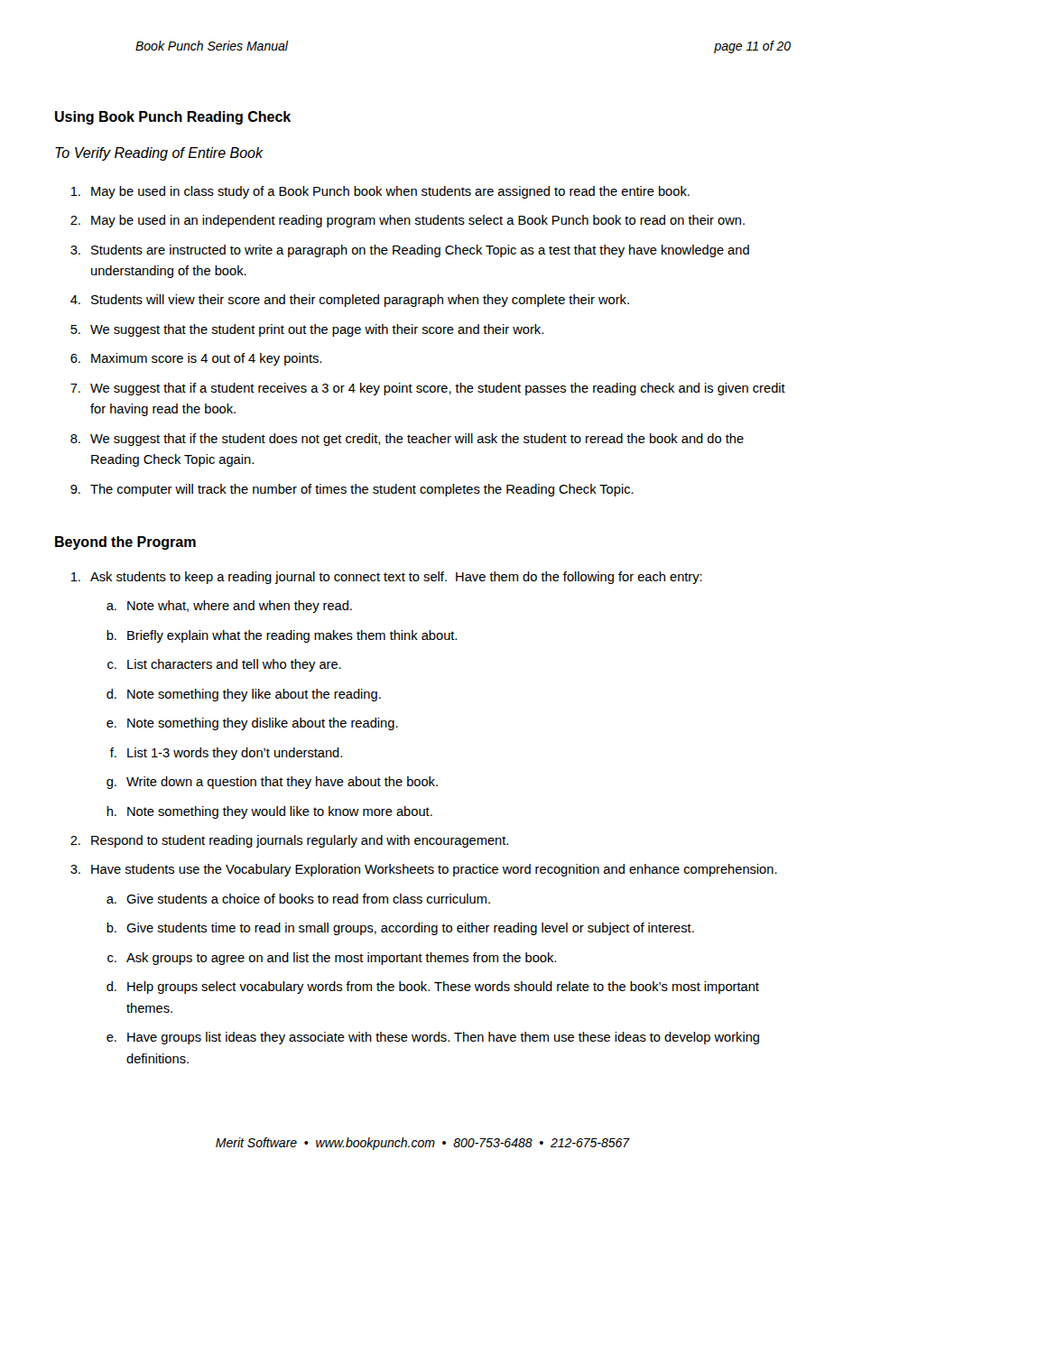Book Punch Series Manual page 11 of 20
Using Book Punch Reading Check
To Verify Reading of Entire Book
May be used in class study of a Book Punch book when students are assigned to read the entire book.
May be used in an independent reading program when students select a Book Punch book to read on their own.
Students are instructed to write a paragraph on the Reading Check Topic as a test that they have knowledge and understanding of the book.
Students will view their score and their completed paragraph when they complete their work.
We suggest that the student print out the page with their score and their work.
Maximum score is 4 out of 4 key points.
We suggest that if a student receives a 3 or 4 key point score, the student passes the reading check and is given credit for having read the book.
We suggest that if the student does not get credit, the teacher will ask the student to reread the book and do the Reading Check Topic again.
The computer will track the number of times the student completes the Reading Check Topic.
Beyond the Program
Ask students to keep a reading journal to connect text to self. Have them do the following for each entry:
Note what, where and when they read.
Briefly explain what the reading makes them think about.
List characters and tell who they are.
Note something they like about the reading.
Note something they dislike about the reading.
List 1-3 words they don’t understand.
Write down a question that they have about the book.
Note something they would like to know more about.
Respond to student reading journals regularly and with encouragement.
Have students use the Vocabulary Exploration Worksheets to practice word recognition and enhance comprehension.
Give students a choice of books to read from class curriculum.
Give students time to read in small groups, according to either reading level or subject of interest.
Ask groups to agree on and list the most important themes from the book.
Help groups select vocabulary words from the book. These words should relate to the book’s most important themes.
Have groups list ideas they associate with these words. Then have them use these ideas to develop working definitions.
Merit Software • www.bookpunch.com • 800-753-6488 • 212-675-8567